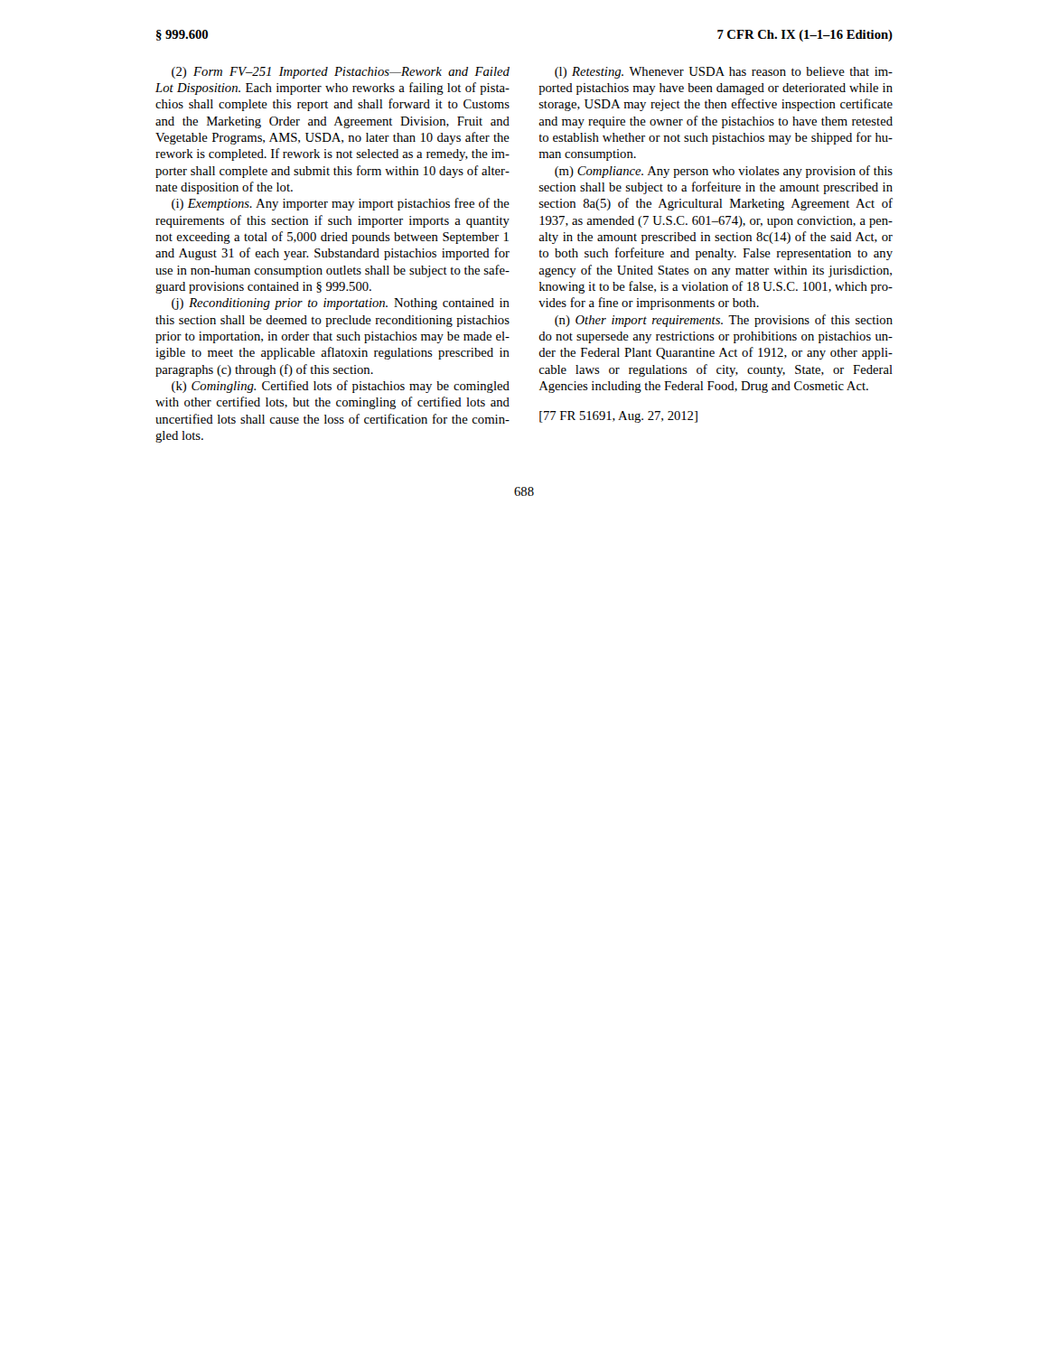§ 999.600 7 CFR Ch. IX (1–1–16 Edition)
(2) Form FV–251 Imported Pistachios—Rework and Failed Lot Disposition. Each importer who reworks a failing lot of pistachios shall complete this report and shall forward it to Customs and the Marketing Order and Agreement Division, Fruit and Vegetable Programs, AMS, USDA, no later than 10 days after the rework is completed. If rework is not selected as a remedy, the importer shall complete and submit this form within 10 days of alternate disposition of the lot.
(i) Exemptions. Any importer may import pistachios free of the requirements of this section if such importer imports a quantity not exceeding a total of 5,000 dried pounds between September 1 and August 31 of each year. Substandard pistachios imported for use in non-human consumption outlets shall be subject to the safeguard provisions contained in § 999.500.
(j) Reconditioning prior to importation. Nothing contained in this section shall be deemed to preclude reconditioning pistachios prior to importation, in order that such pistachios may be made eligible to meet the applicable aflatoxin regulations prescribed in paragraphs (c) through (f) of this section.
(k) Comingling. Certified lots of pistachios may be comingled with other certified lots, but the comingling of certified lots and uncertified lots shall cause the loss of certification for the comingled lots.
(l) Retesting. Whenever USDA has reason to believe that imported pistachios may have been damaged or deteriorated while in storage, USDA may reject the then effective inspection certificate and may require the owner of the pistachios to have them retested to establish whether or not such pistachios may be shipped for human consumption.
(m) Compliance. Any person who violates any provision of this section shall be subject to a forfeiture in the amount prescribed in section 8a(5) of the Agricultural Marketing Agreement Act of 1937, as amended (7 U.S.C. 601–674), or, upon conviction, a penalty in the amount prescribed in section 8c(14) of the said Act, or to both such forfeiture and penalty. False representation to any agency of the United States on any matter within its jurisdiction, knowing it to be false, is a violation of 18 U.S.C. 1001, which provides for a fine or imprisonments or both.
(n) Other import requirements. The provisions of this section do not supersede any restrictions or prohibitions on pistachios under the Federal Plant Quarantine Act of 1912, or any other applicable laws or regulations of city, county, State, or Federal Agencies including the Federal Food, Drug and Cosmetic Act.
[77 FR 51691, Aug. 27, 2012]
688